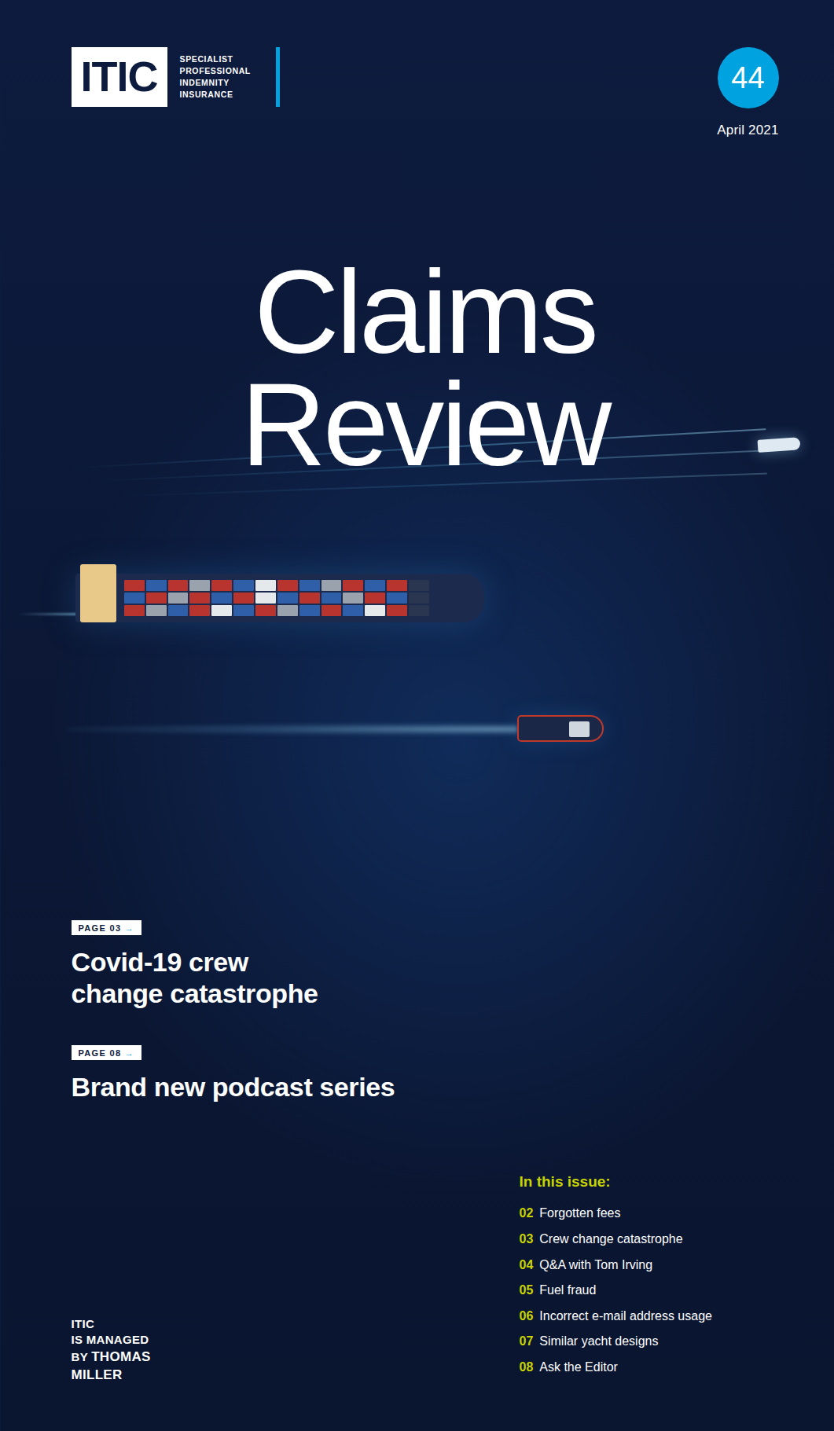ITIC
Specialist
Professional
Indemnity
Insurance
44
April 2021
Claims Review
Page 03 →
Covid-19 crew
change catastrophe
Page 08 →
Brand new podcast series
ITIC
is managed
by Thomas
Miller
In this issue:
02 Forgotten fees
03 Crew change catastrophe
04 Q&A with Tom Irving
05 Fuel fraud
06 Incorrect e-mail address usage
07 Similar yacht designs
08 Ask the Editor